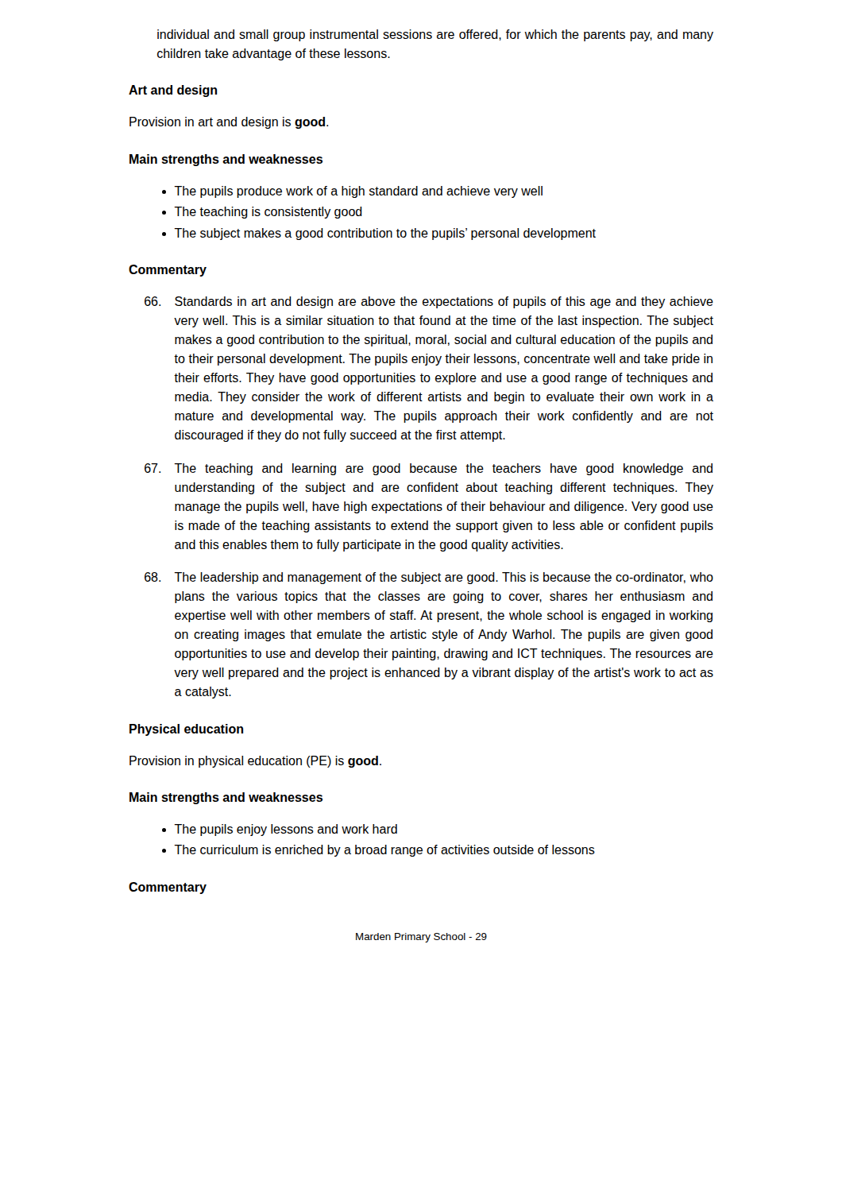individual and small group instrumental sessions are offered, for which the parents pay, and many children take advantage of these lessons.
Art and design
Provision in art and design is good.
Main strengths and weaknesses
The pupils produce work of a high standard and achieve very well
The teaching is consistently good
The subject makes a good contribution to the pupils’ personal development
Commentary
Standards in art and design are above the expectations of pupils of this age and they achieve very well. This is a similar situation to that found at the time of the last inspection. The subject makes a good contribution to the spiritual, moral, social and cultural education of the pupils and to their personal development. The pupils enjoy their lessons, concentrate well and take pride in their efforts. They have good opportunities to explore and use a good range of techniques and media. They consider the work of different artists and begin to evaluate their own work in a mature and developmental way. The pupils approach their work confidently and are not discouraged if they do not fully succeed at the first attempt.
The teaching and learning are good because the teachers have good knowledge and understanding of the subject and are confident about teaching different techniques. They manage the pupils well, have high expectations of their behaviour and diligence. Very good use is made of the teaching assistants to extend the support given to less able or confident pupils and this enables them to fully participate in the good quality activities.
The leadership and management of the subject are good. This is because the co-ordinator, who plans the various topics that the classes are going to cover, shares her enthusiasm and expertise well with other members of staff. At present, the whole school is engaged in working on creating images that emulate the artistic style of Andy Warhol. The pupils are given good opportunities to use and develop their painting, drawing and ICT techniques. The resources are very well prepared and the project is enhanced by a vibrant display of the artist's work to act as a catalyst.
Physical education
Provision in physical education (PE) is good.
Main strengths and weaknesses
The pupils enjoy lessons and work hard
The curriculum is enriched by a broad range of activities outside of lessons
Commentary
Marden Primary School - 29